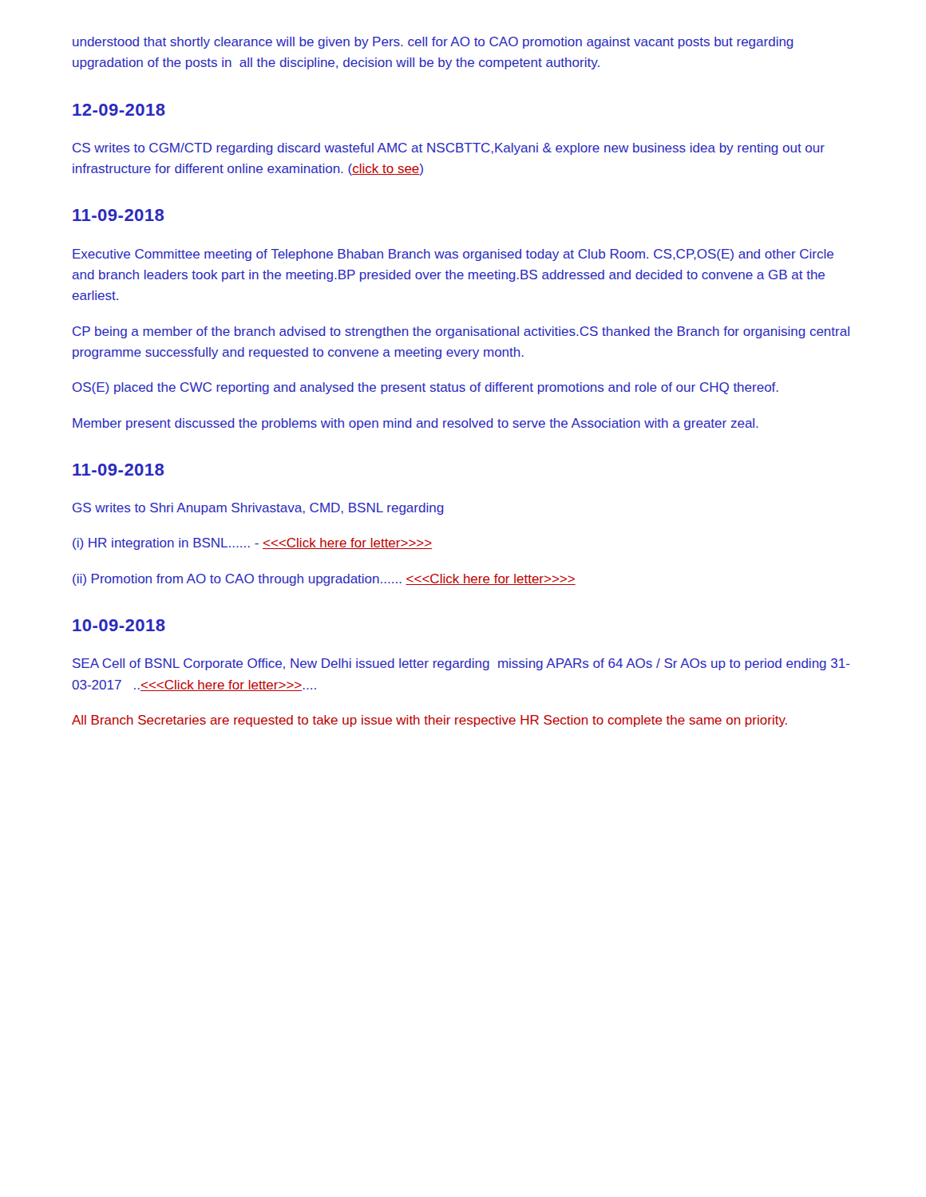understood that shortly clearance will be given by Pers. cell for AO to CAO promotion against vacant posts but regarding upgradation of the posts in all the discipline, decision will be by the competent authority.
12-09-2018
CS writes to CGM/CTD regarding discard wasteful AMC at NSCBTTC,Kalyani & explore new business idea by renting out our infrastructure for different online examination. (click to see)
11-09-2018
Executive Committee meeting of Telephone Bhaban Branch was organised today at Club Room. CS,CP,OS(E) and other Circle and branch leaders took part in the meeting.BP presided over the meeting.BS addressed and decided to convene a GB at the earliest.
CP being a member of the branch advised to strengthen the organisational activities.CS thanked the Branch for organising central programme successfully and requested to convene a meeting every month.
OS(E) placed the CWC reporting and analysed the present status of different promotions and role of our CHQ thereof.
Member present discussed the problems with open mind and resolved to serve the Association with a greater zeal.
11-09-2018
GS writes to Shri Anupam Shrivastava, CMD, BSNL regarding
(i) HR integration in BSNL...... - <<<Click here for letter>>>>
(ii) Promotion from AO to CAO through upgradation...... <<<Click here for letter>>>>
10-09-2018
SEA Cell of BSNL Corporate Office, New Delhi issued letter regarding missing APARs of 64 AOs / Sr AOs up to period ending 31-03-2017 ..<<<Click here for letter>>>....
All Branch Secretaries are requested to take up issue with their respective HR Section to complete the same on priority.